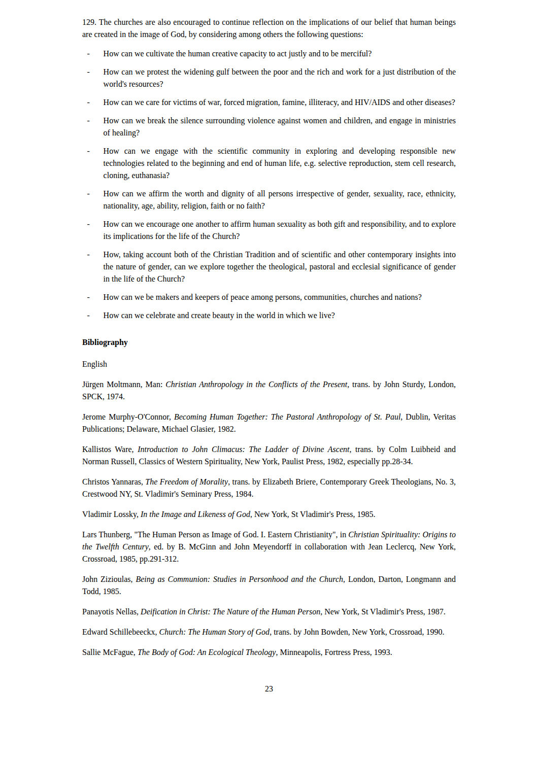129. The churches are also encouraged to continue reflection on the implications of our belief that human beings are created in the image of God, by considering among others the following questions:
How can we cultivate the human creative capacity to act justly and to be merciful?
How can we protest the widening gulf between the poor and the rich and work for a just distribution of the world's resources?
How can we care for victims of war, forced migration, famine, illiteracy, and HIV/AIDS and other diseases?
How can we break the silence surrounding violence against women and children, and engage in ministries of healing?
How can we engage with the scientific community in exploring and developing responsible new technologies related to the beginning and end of human life, e.g. selective reproduction, stem cell research, cloning, euthanasia?
How can we affirm the worth and dignity of all persons irrespective of gender, sexuality, race, ethnicity, nationality, age, ability, religion, faith or no faith?
How can we encourage one another to affirm human sexuality as both gift and responsibility, and to explore its implications for the life of the Church?
How, taking account both of the Christian Tradition and of scientific and other contemporary insights into the nature of gender, can we explore together the theological, pastoral and ecclesial significance of gender in the life of the Church?
How can we be makers and keepers of peace among persons, communities, churches and nations?
How can we celebrate and create beauty in the world in which we live?
Bibliography
English
Jürgen Moltmann, Man: Christian Anthropology in the Conflicts of the Present, trans. by John Sturdy, London, SPCK, 1974.
Jerome Murphy-O'Connor, Becoming Human Together: The Pastoral Anthropology of St. Paul, Dublin, Veritas Publications; Delaware, Michael Glasier, 1982.
Kallistos Ware, Introduction to John Climacus: The Ladder of Divine Ascent, trans. by Colm Luibheid and Norman Russell, Classics of Western Spirituality, New York, Paulist Press, 1982, especially pp.28-34.
Christos Yannaras, The Freedom of Morality, trans. by Elizabeth Briere, Contemporary Greek Theologians, No. 3, Crestwood NY, St. Vladimir's Seminary Press, 1984.
Vladimir Lossky, In the Image and Likeness of God, New York, St Vladimir's Press, 1985.
Lars Thunberg, "The Human Person as Image of God. I. Eastern Christianity", in Christian Spirituality: Origins to the Twelfth Century, ed. by B. McGinn and John Meyendorff in collaboration with Jean Leclercq, New York, Crossroad, 1985, pp.291-312.
John Zizioulas, Being as Communion: Studies in Personhood and the Church, London, Darton, Longmann and Todd, 1985.
Panayotis Nellas, Deification in Christ: The Nature of the Human Person, New York, St Vladimir's Press, 1987.
Edward Schillebeeckx, Church: The Human Story of God, trans. by John Bowden, New York, Crossroad, 1990.
Sallie McFague, The Body of God: An Ecological Theology, Minneapolis, Fortress Press, 1993.
23